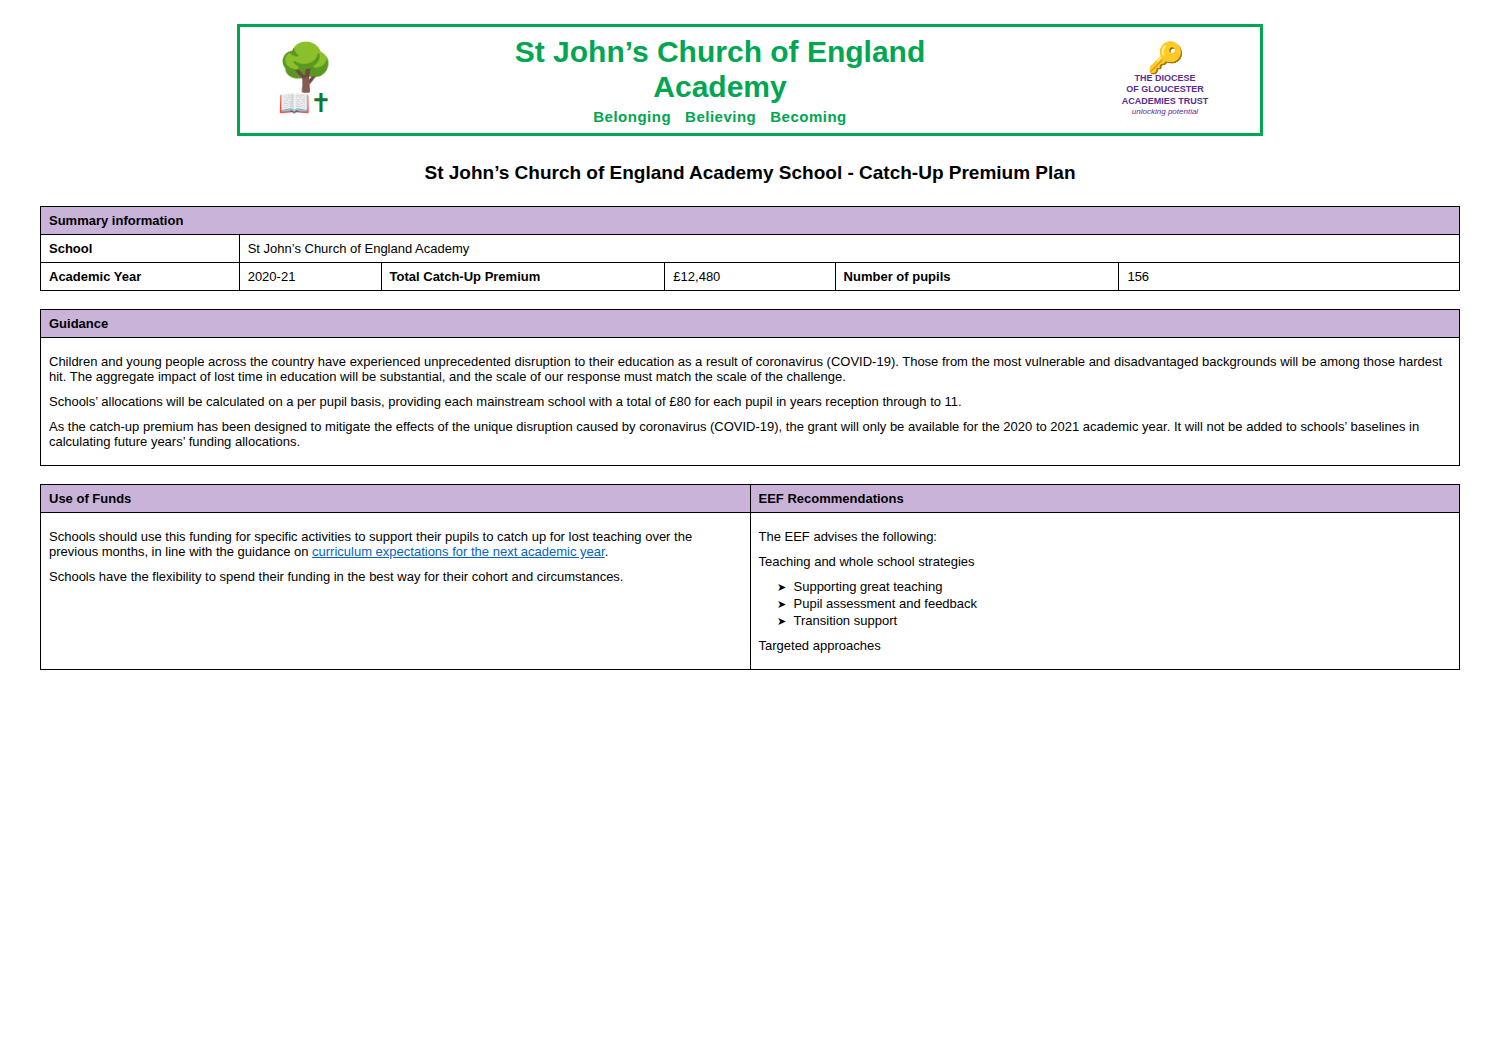🌳
📖✝
St John’s Church of England
Academy
Belonging Believing Becoming
🔑
THE DIOCESE
OF GLOUCESTER
ACADEMIES TRUST
unlocking potential
St John’s Church of England Academy School - Catch-Up Premium Plan
| Summary information |
| School | St John’s Church of England Academy |
| Academic Year | 2020-21 | Total Catch-Up Premium | £12,480 | Number of pupils | 156 |
| Guidance |
| Children and young people across the country have experienced unprecedented disruption to their education as a result of coronavirus (COVID-19). Those from the most vulnerable and disadvantaged backgrounds will be among those hardest hit. The aggregate impact of lost time in education will be substantial, and the scale of our response must match the scale of the challenge. Schools’ allocations will be calculated on a per pupil basis, providing each mainstream school with a total of £80 for each pupil in years reception through to 11. As the catch-up premium has been designed to mitigate the effects of the unique disruption caused by coronavirus (COVID-19), the grant will only be available for the 2020 to 2021 academic year. It will not be added to schools’ baselines in calculating future years’ funding allocations. |
| Use of Funds | EEF Recommendations |
| Schools should use this funding for specific activities to support their pupils to catch up for lost teaching over the previous months, in line with the guidance on curriculum expectations for the next academic year . Schools have the flexibility to spend their funding in the best way for their cohort and circumstances. | The EEF advises the following: Teaching and whole school strategies Supporting great teaching Pupil assessment and feedback Transition support Targeted approaches |